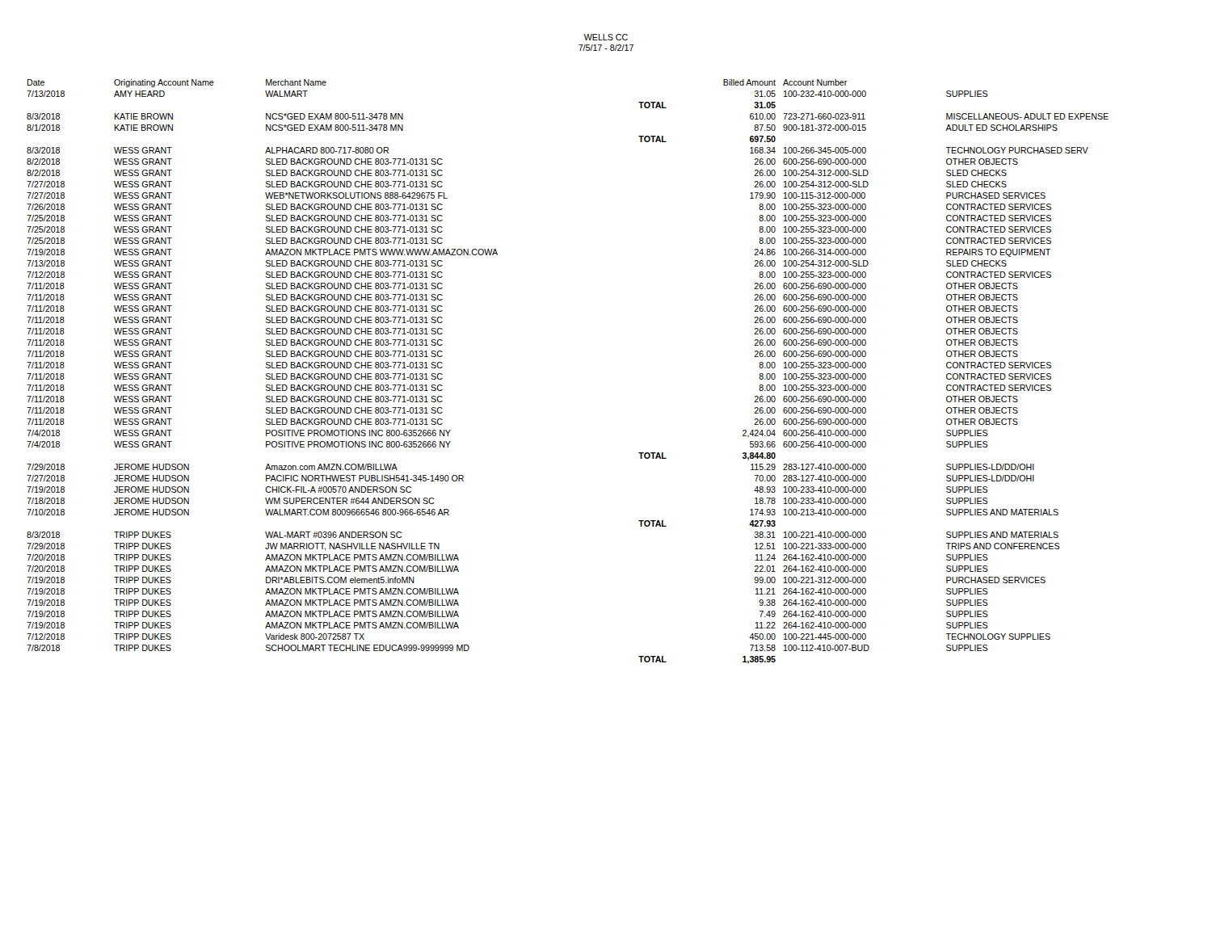WELLS CC
7/5/17 - 8/2/17
| Date | Originating Account Name | Merchant Name | | Billed Amount | Account Number | |
| --- | --- | --- | --- | --- | --- | --- |
| 7/13/2018 | AMY HEARD | WALMART | | 31.05 | 100-232-410-000-000 | SUPPLIES |
| | | | TOTAL | 31.05 | | |
| 8/3/2018 | KATIE BROWN | NCS*GED EXAM 800-511-3478 MN | | 610.00 | 723-271-660-023-911 | MISCELLANEOUS- ADULT ED EXPENSE |
| 8/1/2018 | KATIE BROWN | NCS*GED EXAM 800-511-3478 MN | | 87.50 | 900-181-372-000-015 | ADULT ED SCHOLARSHIPS |
| | | | TOTAL | 697.50 | | |
| 8/3/2018 | WESS GRANT | ALPHACARD 800-717-8080 OR | | 168.34 | 100-266-345-005-000 | TECHNOLOGY PURCHASED SERV |
| 8/2/2018 | WESS GRANT | SLED BACKGROUND CHE 803-771-0131 SC | | 26.00 | 600-256-690-000-000 | OTHER OBJECTS |
| 8/2/2018 | WESS GRANT | SLED BACKGROUND CHE 803-771-0131 SC | | 26.00 | 100-254-312-000-SLD | SLED CHECKS |
| 7/27/2018 | WESS GRANT | SLED BACKGROUND CHE 803-771-0131 SC | | 26.00 | 100-254-312-000-SLD | SLED CHECKS |
| 7/27/2018 | WESS GRANT | WEB*NETWORKSOLUTIONS 888-6429675 FL | | 179.90 | 100-115-312-000-000 | PURCHASED SERVICES |
| 7/26/2018 | WESS GRANT | SLED BACKGROUND CHE 803-771-0131 SC | | 8.00 | 100-255-323-000-000 | CONTRACTED SERVICES |
| 7/25/2018 | WESS GRANT | SLED BACKGROUND CHE 803-771-0131 SC | | 8.00 | 100-255-323-000-000 | CONTRACTED SERVICES |
| 7/25/2018 | WESS GRANT | SLED BACKGROUND CHE 803-771-0131 SC | | 8.00 | 100-255-323-000-000 | CONTRACTED SERVICES |
| 7/25/2018 | WESS GRANT | SLED BACKGROUND CHE 803-771-0131 SC | | 8.00 | 100-255-323-000-000 | CONTRACTED SERVICES |
| 7/19/2018 | WESS GRANT | AMAZON MKTPLACE PMTS WWW.WWW.AMAZON.COWA | | 24.86 | 100-266-314-000-000 | REPAIRS TO EQUIPMENT |
| 7/13/2018 | WESS GRANT | SLED BACKGROUND CHE 803-771-0131 SC | | 26.00 | 100-254-312-000-SLD | SLED CHECKS |
| 7/12/2018 | WESS GRANT | SLED BACKGROUND CHE 803-771-0131 SC | | 8.00 | 100-255-323-000-000 | CONTRACTED SERVICES |
| 7/11/2018 | WESS GRANT | SLED BACKGROUND CHE 803-771-0131 SC | | 26.00 | 600-256-690-000-000 | OTHER OBJECTS |
| 7/11/2018 | WESS GRANT | SLED BACKGROUND CHE 803-771-0131 SC | | 26.00 | 600-256-690-000-000 | OTHER OBJECTS |
| 7/11/2018 | WESS GRANT | SLED BACKGROUND CHE 803-771-0131 SC | | 26.00 | 600-256-690-000-000 | OTHER OBJECTS |
| 7/11/2018 | WESS GRANT | SLED BACKGROUND CHE 803-771-0131 SC | | 26.00 | 600-256-690-000-000 | OTHER OBJECTS |
| 7/11/2018 | WESS GRANT | SLED BACKGROUND CHE 803-771-0131 SC | | 26.00 | 600-256-690-000-000 | OTHER OBJECTS |
| 7/11/2018 | WESS GRANT | SLED BACKGROUND CHE 803-771-0131 SC | | 26.00 | 600-256-690-000-000 | OTHER OBJECTS |
| 7/11/2018 | WESS GRANT | SLED BACKGROUND CHE 803-771-0131 SC | | 26.00 | 600-256-690-000-000 | OTHER OBJECTS |
| 7/11/2018 | WESS GRANT | SLED BACKGROUND CHE 803-771-0131 SC | | 8.00 | 100-255-323-000-000 | CONTRACTED SERVICES |
| 7/11/2018 | WESS GRANT | SLED BACKGROUND CHE 803-771-0131 SC | | 8.00 | 100-255-323-000-000 | CONTRACTED SERVICES |
| 7/11/2018 | WESS GRANT | SLED BACKGROUND CHE 803-771-0131 SC | | 8.00 | 100-255-323-000-000 | CONTRACTED SERVICES |
| 7/11/2018 | WESS GRANT | SLED BACKGROUND CHE 803-771-0131 SC | | 26.00 | 600-256-690-000-000 | OTHER OBJECTS |
| 7/11/2018 | WESS GRANT | SLED BACKGROUND CHE 803-771-0131 SC | | 26.00 | 600-256-690-000-000 | OTHER OBJECTS |
| 7/11/2018 | WESS GRANT | SLED BACKGROUND CHE 803-771-0131 SC | | 26.00 | 600-256-690-000-000 | OTHER OBJECTS |
| 7/4/2018 | WESS GRANT | POSITIVE PROMOTIONS INC 800-6352666 NY | | 2,424.04 | 600-256-410-000-000 | SUPPLIES |
| 7/4/2018 | WESS GRANT | POSITIVE PROMOTIONS INC 800-6352666 NY | | 593.66 | 600-256-410-000-000 | SUPPLIES |
| | | | TOTAL | 3,844.80 | | |
| 7/29/2018 | JEROME HUDSON | Amazon.com AMZN.COM/BILLWA | | 115.29 | 283-127-410-000-000 | SUPPLIES-LD/DD/OHI |
| 7/27/2018 | JEROME HUDSON | PACIFIC NORTHWEST PUBLISH541-345-1490 OR | | 70.00 | 283-127-410-000-000 | SUPPLIES-LD/DD/OHI |
| 7/19/2018 | JEROME HUDSON | CHICK-FIL-A #00570 ANDERSON SC | | 48.93 | 100-233-410-000-000 | SUPPLIES |
| 7/18/2018 | JEROME HUDSON | WM SUPERCENTER #644 ANDERSON SC | | 18.78 | 100-233-410-000-000 | SUPPLIES |
| 7/10/2018 | JEROME HUDSON | WALMART.COM 8009666546 800-966-6546 AR | | 174.93 | 100-213-410-000-000 | SUPPLIES AND MATERIALS |
| | | | TOTAL | 427.93 | | |
| 8/3/2018 | TRIPP DUKES | WAL-MART #0396 ANDERSON SC | | 38.31 | 100-221-410-000-000 | SUPPLIES AND MATERIALS |
| 7/29/2018 | TRIPP DUKES | JW MARRIOTT, NASHVILLE NASHVILLE TN | | 12.51 | 100-221-333-000-000 | TRIPS AND CONFERENCES |
| 7/20/2018 | TRIPP DUKES | AMAZON MKTPLACE PMTS AMZN.COM/BILLWA | | 11.24 | 264-162-410-000-000 | SUPPLIES |
| 7/20/2018 | TRIPP DUKES | AMAZON MKTPLACE PMTS AMZN.COM/BILLWA | | 22.01 | 264-162-410-000-000 | SUPPLIES |
| 7/19/2018 | TRIPP DUKES | DRI*ABLEBITS.COM element5.infoMN | | 99.00 | 100-221-312-000-000 | PURCHASED SERVICES |
| 7/19/2018 | TRIPP DUKES | AMAZON MKTPLACE PMTS AMZN.COM/BILLWA | | 11.21 | 264-162-410-000-000 | SUPPLIES |
| 7/19/2018 | TRIPP DUKES | AMAZON MKTPLACE PMTS AMZN.COM/BILLWA | | 9.38 | 264-162-410-000-000 | SUPPLIES |
| 7/19/2018 | TRIPP DUKES | AMAZON MKTPLACE PMTS AMZN.COM/BILLWA | | 7.49 | 264-162-410-000-000 | SUPPLIES |
| 7/19/2018 | TRIPP DUKES | AMAZON MKTPLACE PMTS AMZN.COM/BILLWA | | 11.22 | 264-162-410-000-000 | SUPPLIES |
| 7/12/2018 | TRIPP DUKES | Varidesk 800-2072587 TX | | 450.00 | 100-221-445-000-000 | TECHNOLOGY SUPPLIES |
| 7/8/2018 | TRIPP DUKES | SCHOOLMART TECHLINE EDUCA999-9999999 MD | | 713.58 | 100-112-410-007-BUD | SUPPLIES |
| | | | TOTAL | 1,385.95 | | |